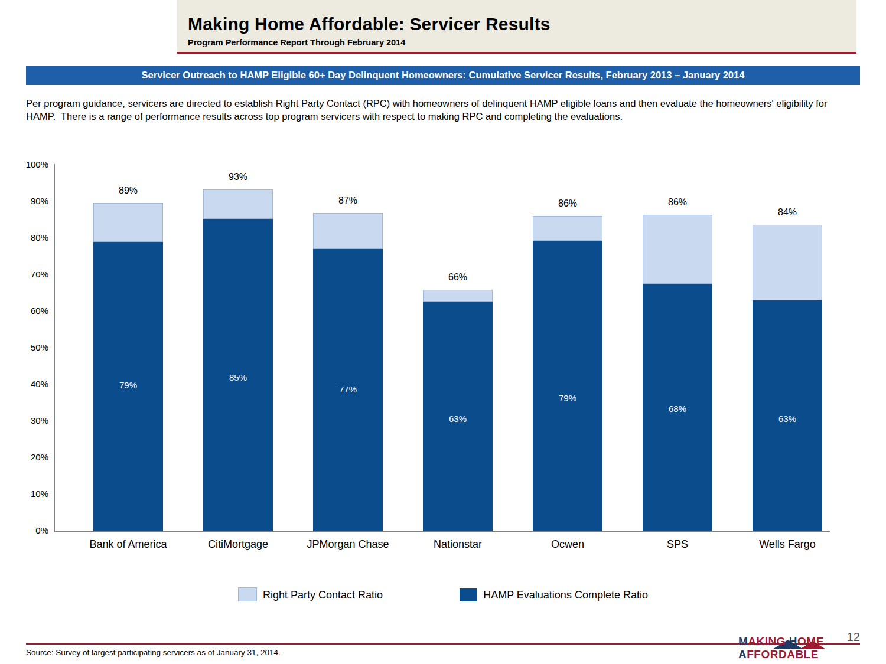Making Home Affordable: Servicer Results
Program Performance Report Through February 2014
Servicer Outreach to HAMP Eligible 60+ Day Delinquent Homeowners: Cumulative Servicer Results, February 2013 – January 2014
Per program guidance, servicers are directed to establish Right Party Contact (RPC) with homeowners of delinquent HAMP eligible loans and then evaluate the homeowners' eligibility for HAMP. There is a range of performance results across top program servicers with respect to making RPC and completing the evaluations.
100%
90%
80%
70%
60%
50%
40%
30%
20%
10%
0%
89%
79%
93%
85%
87%
77%
66%
63%
86%
79%
86%
68%
84%
63%
Bank of America
CitiMortgage
JPMorgan Chase
Nationstar
Ocwen
SPS
Wells Fargo
Right Party Contact Ratio HAMP Evaluations Complete Ratio
Source: Survey of largest participating servicers as of January 31, 2014.
12
MAKING HOME AFFORDABLE